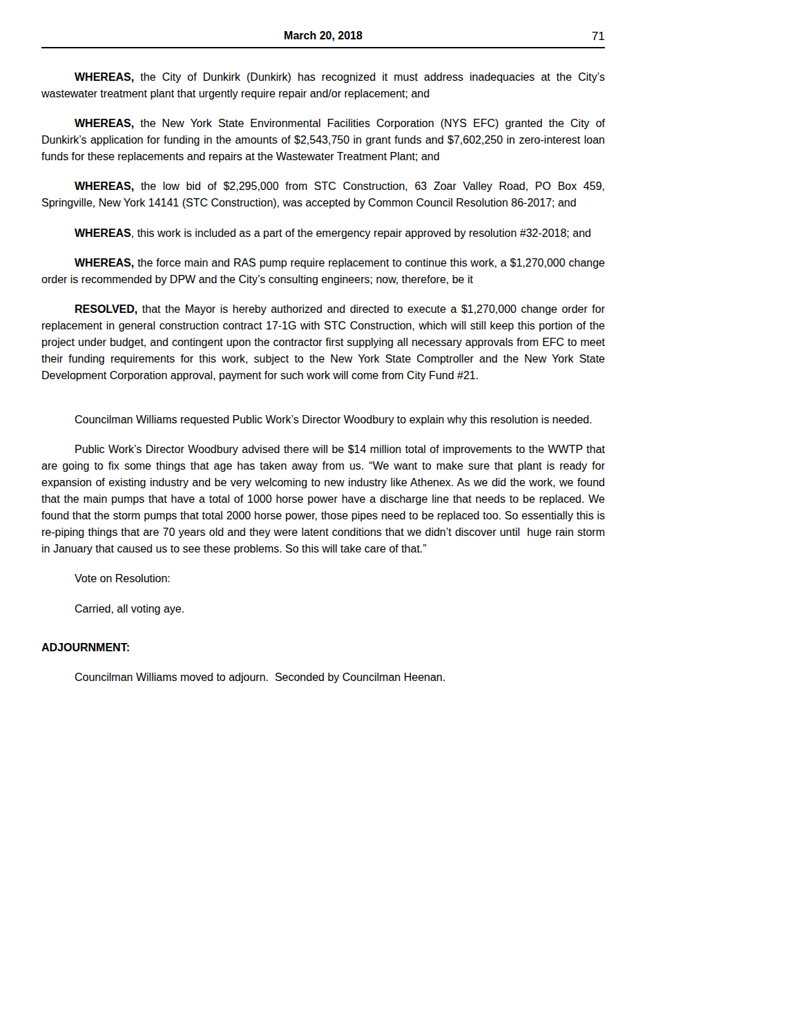March 20, 2018 71
WHEREAS, the City of Dunkirk (Dunkirk) has recognized it must address inadequacies at the City’s wastewater treatment plant that urgently require repair and/or replacement; and
WHEREAS, the New York State Environmental Facilities Corporation (NYS EFC) granted the City of Dunkirk’s application for funding in the amounts of $2,543,750 in grant funds and $7,602,250 in zero-interest loan funds for these replacements and repairs at the Wastewater Treatment Plant; and
WHEREAS, the low bid of $2,295,000 from STC Construction, 63 Zoar Valley Road, PO Box 459, Springville, New York 14141 (STC Construction), was accepted by Common Council Resolution 86-2017; and
WHEREAS, this work is included as a part of the emergency repair approved by resolution #32-2018; and
WHEREAS, the force main and RAS pump require replacement to continue this work, a $1,270,000 change order is recommended by DPW and the City’s consulting engineers; now, therefore, be it
RESOLVED, that the Mayor is hereby authorized and directed to execute a $1,270,000 change order for replacement in general construction contract 17-1G with STC Construction, which will still keep this portion of the project under budget, and contingent upon the contractor first supplying all necessary approvals from EFC to meet their funding requirements for this work, subject to the New York State Comptroller and the New York State Development Corporation approval, payment for such work will come from City Fund #21.
Councilman Williams requested Public Work’s Director Woodbury to explain why this resolution is needed.
Public Work’s Director Woodbury advised there will be $14 million total of improvements to the WWTP that are going to fix some things that age has taken away from us. “We want to make sure that plant is ready for expansion of existing industry and be very welcoming to new industry like Athenex. As we did the work, we found that the main pumps that have a total of 1000 horse power have a discharge line that needs to be replaced. We found that the storm pumps that total 2000 horse power, those pipes need to be replaced too. So essentially this is re-piping things that are 70 years old and they were latent conditions that we didn’t discover until huge rain storm in January that caused us to see these problems. So this will take care of that.”
Vote on Resolution:
Carried, all voting aye.
Adjournment:
Councilman Williams moved to adjourn. Seconded by Councilman Heenan.